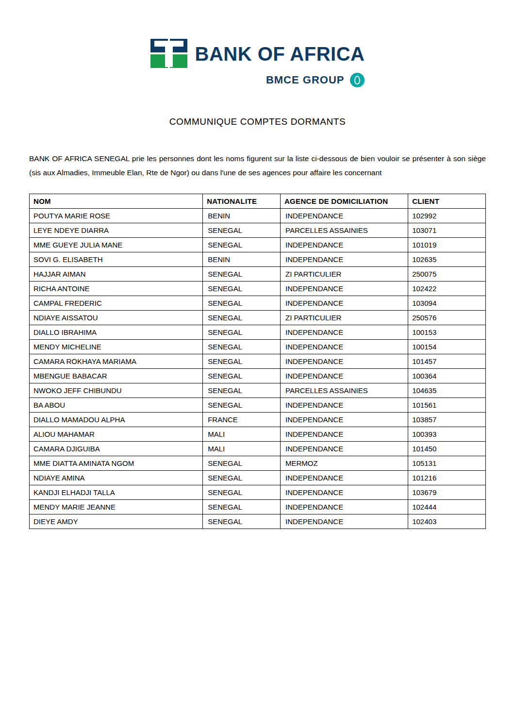BANK OF AFRICA
BMCE GROUP
COMMUNIQUE COMPTES DORMANTS
BANK OF AFRICA SENEGAL prie les personnes dont les noms figurent sur la liste ci-dessous de bien vouloir se présenter à son siège (sis aux Almadies, Immeuble Elan, Rte de Ngor) ou dans l'une de ses agences pour affaire les concernant
| NOM | NATIONALITE | AGENCE DE DOMICILIATION | CLIENT |
| --- | --- | --- | --- |
| POUTYA MARIE ROSE | BENIN | INDEPENDANCE | 102992 |
| LEYE NDEYE DIARRA | SENEGAL | PARCELLES ASSAINIES | 103071 |
| MME GUEYE JULIA MANE | SENEGAL | INDEPENDANCE | 101019 |
| SOVI G. ELISABETH | BENIN | INDEPENDANCE | 102635 |
| HAJJAR AIMAN | SENEGAL | ZI PARTICULIER | 250075 |
| RICHA ANTOINE | SENEGAL | INDEPENDANCE | 102422 |
| CAMPAL FREDERIC | SENEGAL | INDEPENDANCE | 103094 |
| NDIAYE AISSATOU | SENEGAL | ZI PARTICULIER | 250576 |
| DIALLO IBRAHIMA | SENEGAL | INDEPENDANCE | 100153 |
| MENDY MICHELINE | SENEGAL | INDEPENDANCE | 100154 |
| CAMARA ROKHAYA MARIAMA | SENEGAL | INDEPENDANCE | 101457 |
| MBENGUE BABACAR | SENEGAL | INDEPENDANCE | 100364 |
| NWOKO JEFF CHIBUNDU | SENEGAL | PARCELLES ASSAINIES | 104635 |
| BA ABOU | SENEGAL | INDEPENDANCE | 101561 |
| DIALLO MAMADOU ALPHA | FRANCE | INDEPENDANCE | 103857 |
| ALIOU MAHAMAR | MALI | INDEPENDANCE | 100393 |
| CAMARA DJIGUIBA | MALI | INDEPENDANCE | 101450 |
| MME DIATTA AMINATA NGOM | SENEGAL | MERMOZ | 105131 |
| NDIAYE AMINA | SENEGAL | INDEPENDANCE | 101216 |
| KANDJI ELHADJI TALLA | SENEGAL | INDEPENDANCE | 103679 |
| MENDY MARIE JEANNE | SENEGAL | INDEPENDANCE | 102444 |
| DIEYE AMDY | SENEGAL | INDEPENDANCE | 102403 |